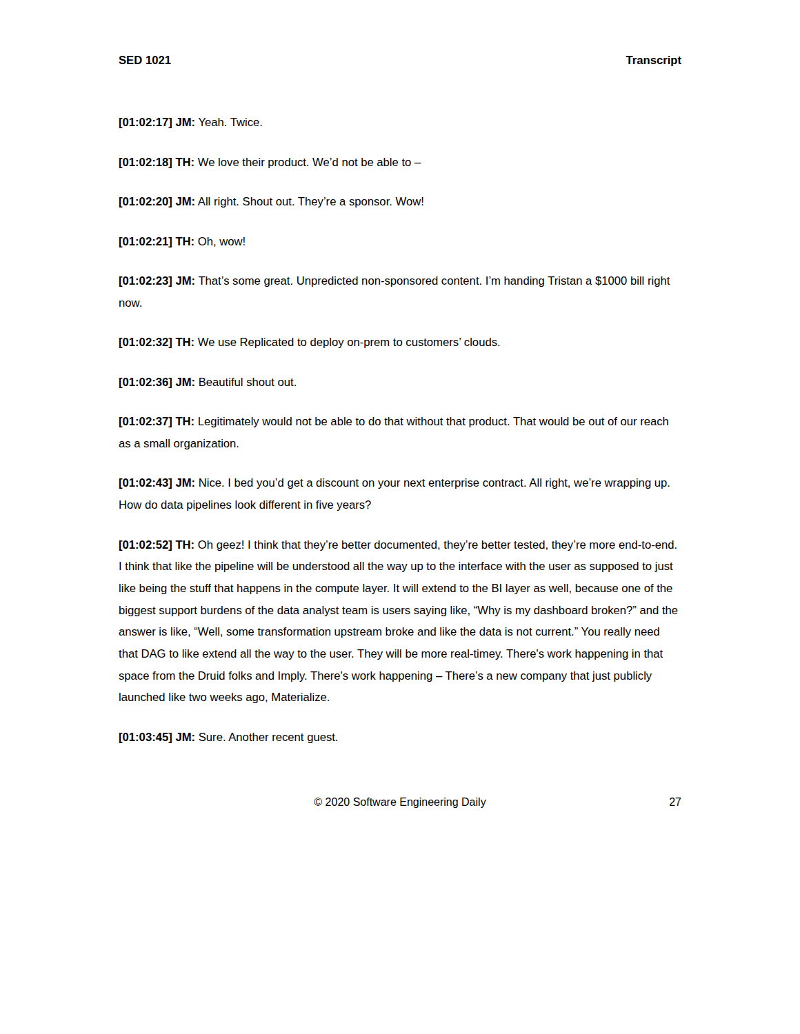SED 1021 Transcript
[01:02:17] JM: Yeah. Twice.
[01:02:18] TH: We love their product. We’d not be able to –
[01:02:20] JM: All right. Shout out. They’re a sponsor. Wow!
[01:02:21] TH: Oh, wow!
[01:02:23] JM: That’s some great. Unpredicted non-sponsored content. I’m handing Tristan a $1000 bill right now.
[01:02:32] TH: We use Replicated to deploy on-prem to customers’ clouds.
[01:02:36] JM: Beautiful shout out.
[01:02:37] TH: Legitimately would not be able to do that without that product. That would be out of our reach as a small organization.
[01:02:43] JM: Nice. I bed you’d get a discount on your next enterprise contract. All right, we’re wrapping up. How do data pipelines look different in five years?
[01:02:52] TH: Oh geez! I think that they’re better documented, they’re better tested, they’re more end-to-end. I think that like the pipeline will be understood all the way up to the interface with the user as supposed to just like being the stuff that happens in the compute layer. It will extend to the BI layer as well, because one of the biggest support burdens of the data analyst team is users saying like, “Why is my dashboard broken?” and the answer is like, “Well, some transformation upstream broke and like the data is not current.” You really need that DAG to like extend all the way to the user. They will be more real-timey. There's work happening in that space from the Druid folks and Imply. There's work happening – There’s a new company that just publicly launched like two weeks ago, Materialize.
[01:03:45] JM: Sure. Another recent guest.
© 2020 Software Engineering Daily 27